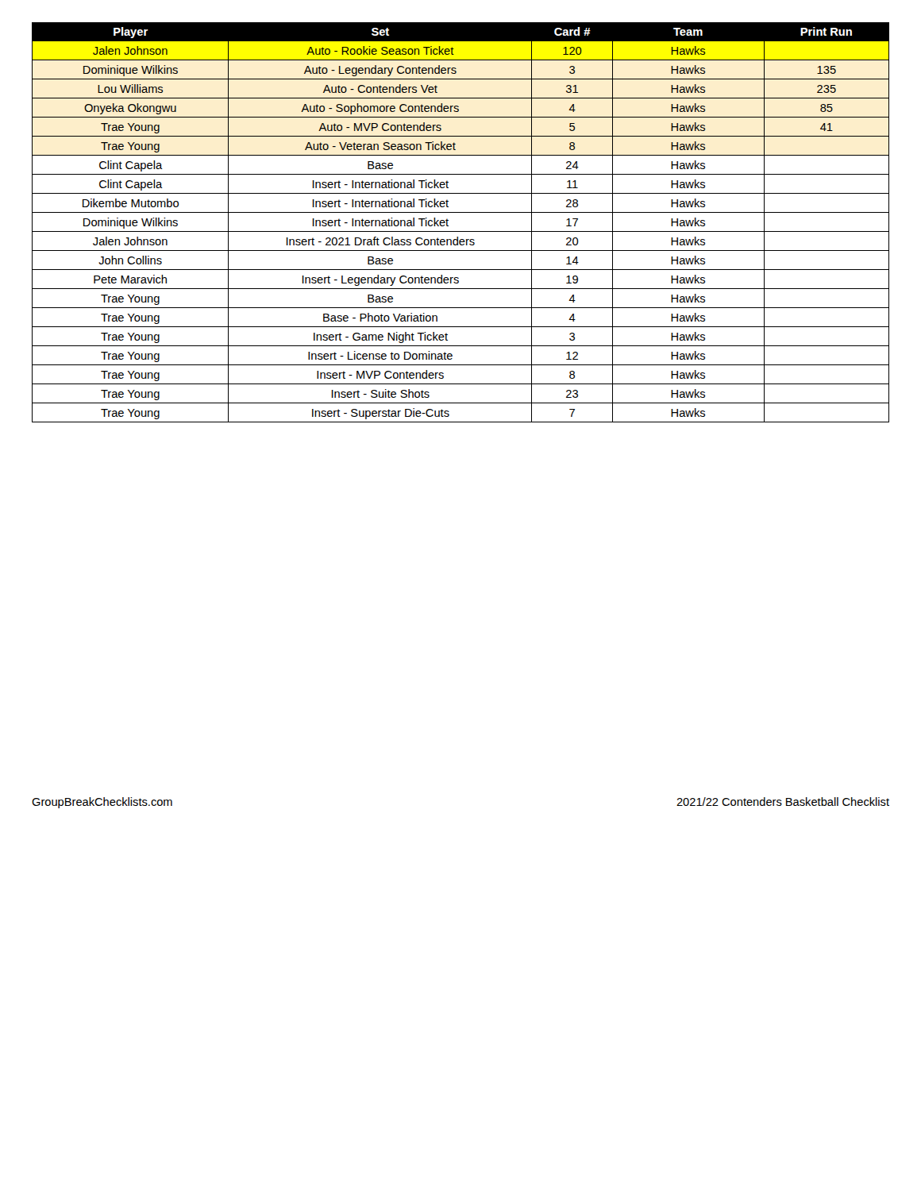| Player | Set | Card # | Team | Print Run |
| --- | --- | --- | --- | --- |
| Jalen Johnson | Auto - Rookie Season Ticket | 120 | Hawks | |
| Dominique Wilkins | Auto - Legendary Contenders | 3 | Hawks | 135 |
| Lou Williams | Auto - Contenders Vet | 31 | Hawks | 235 |
| Onyeka Okongwu | Auto - Sophomore Contenders | 4 | Hawks | 85 |
| Trae Young | Auto - MVP Contenders | 5 | Hawks | 41 |
| Trae Young | Auto - Veteran Season Ticket | 8 | Hawks | |
| Clint Capela | Base | 24 | Hawks | |
| Clint Capela | Insert - International Ticket | 11 | Hawks | |
| Dikembe Mutombo | Insert - International Ticket | 28 | Hawks | |
| Dominique Wilkins | Insert - International Ticket | 17 | Hawks | |
| Jalen Johnson | Insert - 2021 Draft Class Contenders | 20 | Hawks | |
| John Collins | Base | 14 | Hawks | |
| Pete Maravich | Insert - Legendary Contenders | 19 | Hawks | |
| Trae Young | Base | 4 | Hawks | |
| Trae Young | Base - Photo Variation | 4 | Hawks | |
| Trae Young | Insert - Game Night Ticket | 3 | Hawks | |
| Trae Young | Insert - License to Dominate | 12 | Hawks | |
| Trae Young | Insert - MVP Contenders | 8 | Hawks | |
| Trae Young | Insert - Suite Shots | 23 | Hawks | |
| Trae Young | Insert - Superstar Die-Cuts | 7 | Hawks | |
GroupBreakChecklists.com 2021/22 Contenders Basketball Checklist